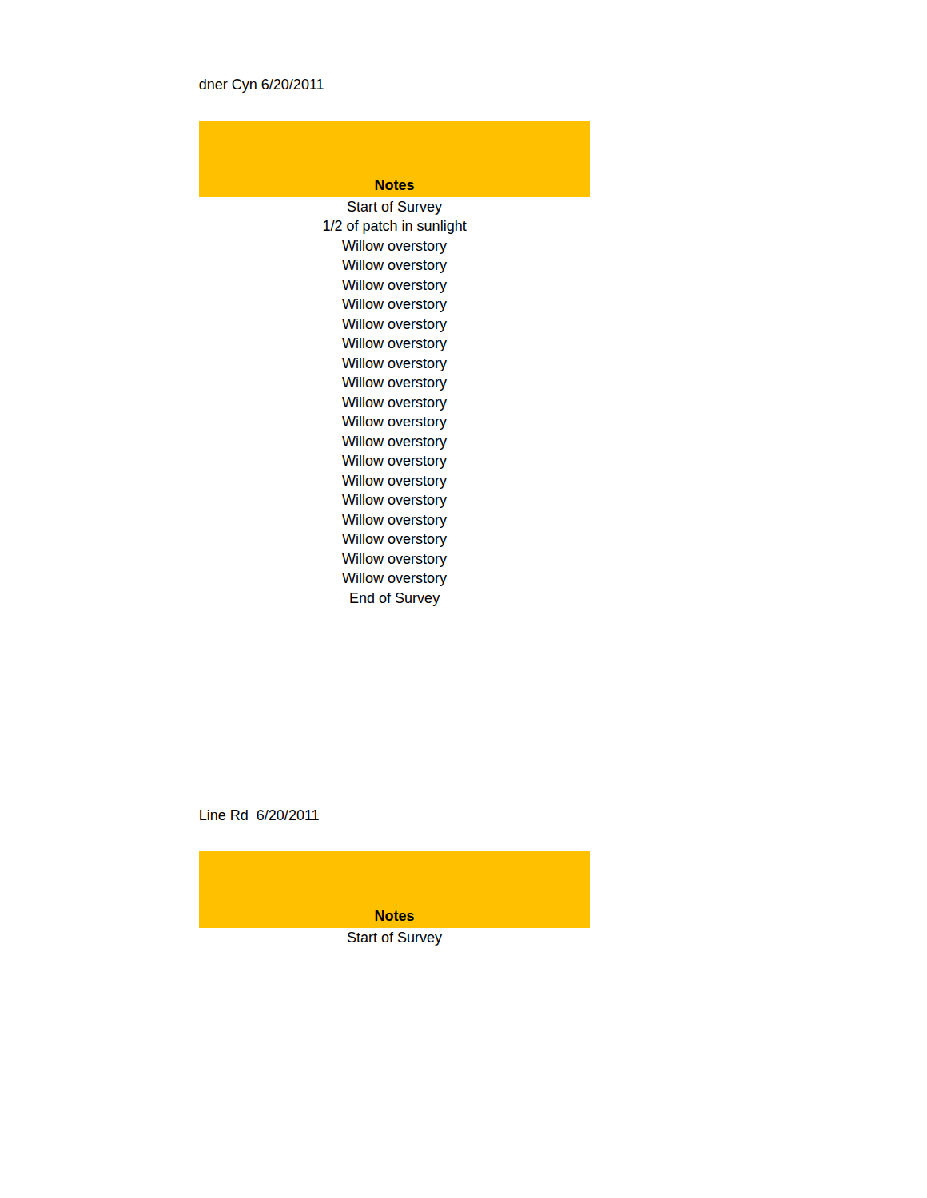dner Cyn 6/20/2011
| Notes |
| --- |
| Start of Survey |
| 1/2 of patch in sunlight |
| Willow overstory |
| Willow overstory |
| Willow overstory |
| Willow overstory |
| Willow overstory |
| Willow overstory |
| Willow overstory |
| Willow overstory |
| Willow overstory |
| Willow overstory |
| Willow overstory |
| Willow overstory |
| Willow overstory |
| Willow overstory |
| Willow overstory |
| Willow overstory |
| Willow overstory |
| Willow overstory |
| End of Survey |
Line Rd 6/20/2011
| Notes |
| --- |
| Start of Survey |